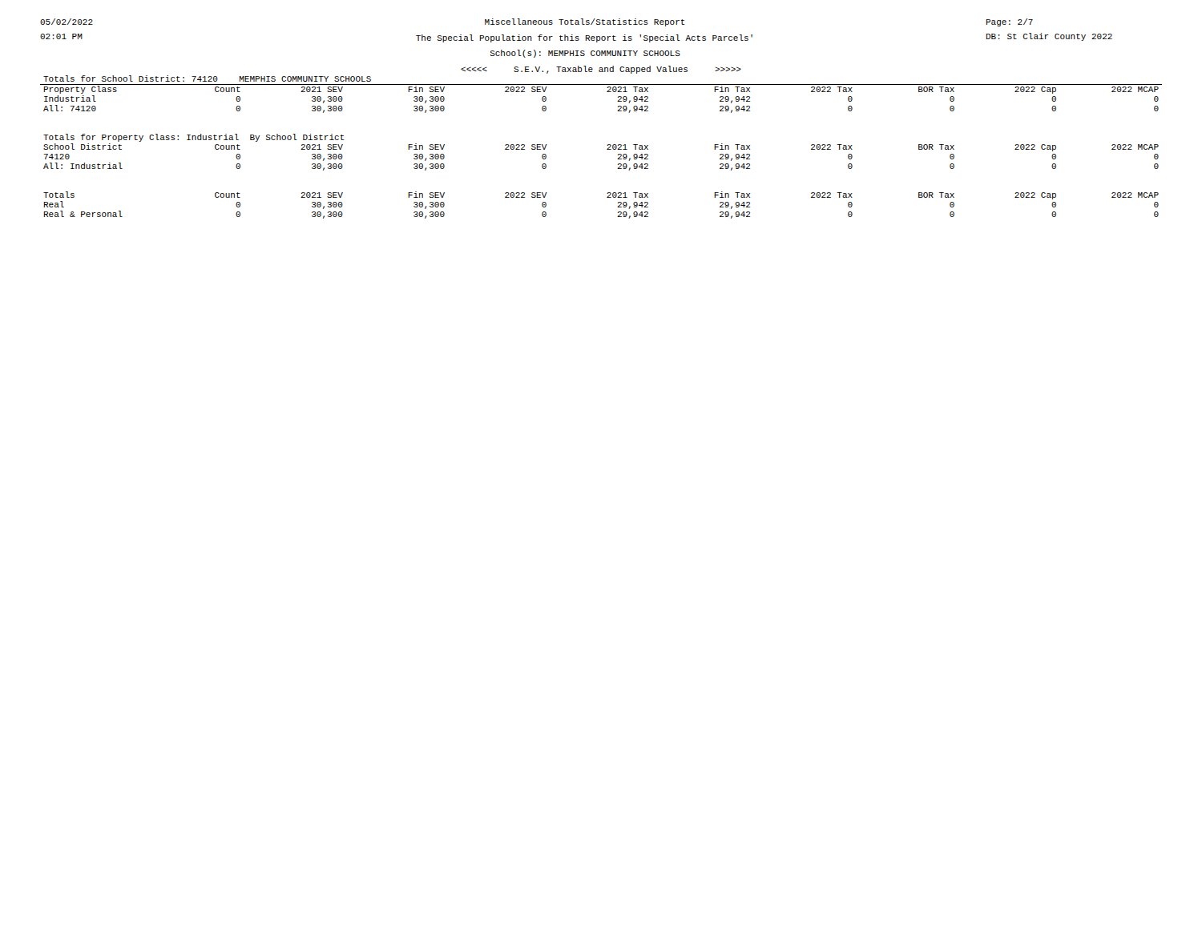05/02/2022
02:01 PM
Miscellaneous Totals/Statistics Report
The Special Population for this Report is 'Special Acts Parcels'
School(s): MEMPHIS COMMUNITY SCHOOLS
Page: 2/7
DB: St Clair County 2022
<<<<< S.E.V., Taxable and Capped Values >>>>>
| Totals for School District: 74120 MEMPHIS COMMUNITY SCHOOLS |
| Property Class | Count | 2021 SEV | Fin SEV | 2022 SEV | 2021 Tax | Fin Tax | 2022 Tax | BOR Tax | 2022 Cap | 2022 MCAP |
| Industrial | 0 | 30,300 | 30,300 | 0 | 29,942 | 29,942 | 0 | 0 | 0 | 0 |
| All: 74120 | 0 | 30,300 | 30,300 | 0 | 29,942 | 29,942 | 0 | 0 | 0 | 0 |
| Totals for Property Class: Industrial By School District |
| School District | Count | 2021 SEV | Fin SEV | 2022 SEV | 2021 Tax | Fin Tax | 2022 Tax | BOR Tax | 2022 Cap | 2022 MCAP |
| 74120 | 0 | 30,300 | 30,300 | 0 | 29,942 | 29,942 | 0 | 0 | 0 | 0 |
| All: Industrial | 0 | 30,300 | 30,300 | 0 | 29,942 | 29,942 | 0 | 0 | 0 | 0 |
| Totals | Count | 2021 SEV | Fin SEV | 2022 SEV | 2021 Tax | Fin Tax | 2022 Tax | BOR Tax | 2022 Cap | 2022 MCAP |
| Real | 0 | 30,300 | 30,300 | 0 | 29,942 | 29,942 | 0 | 0 | 0 | 0 |
| Real & Personal | 0 | 30,300 | 30,300 | 0 | 29,942 | 29,942 | 0 | 0 | 0 | 0 |